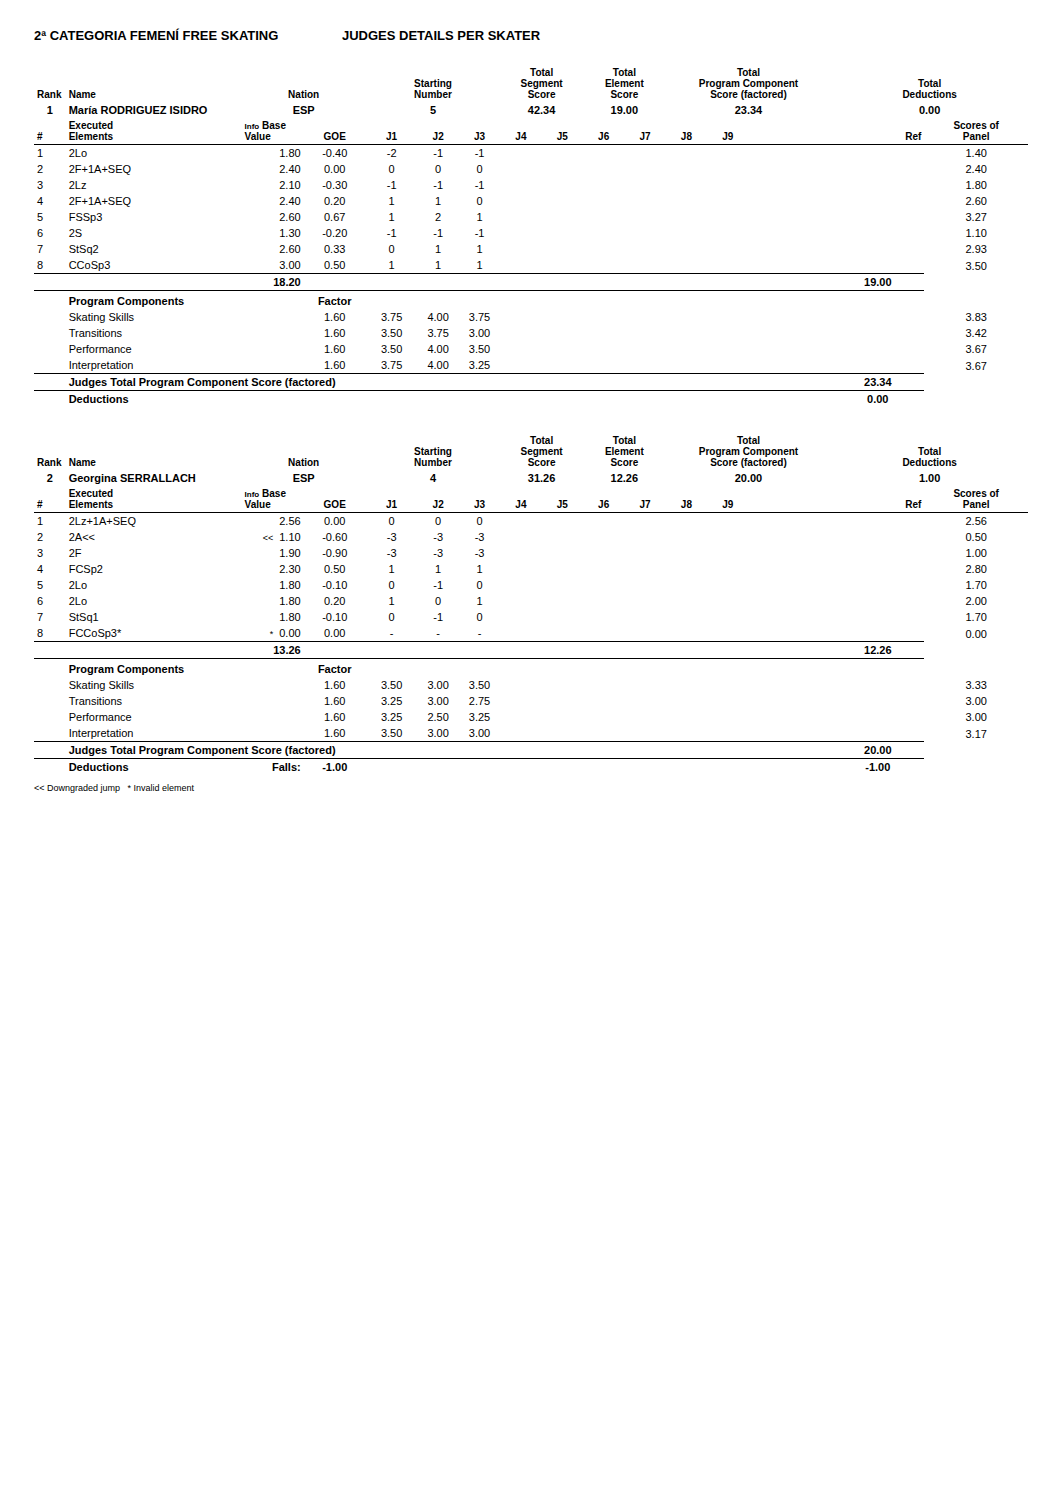2ª CATEGORIA FEMENÍ FREE SKATING JUDGES DETAILS PER SKATER
| Rank | Name | Nation | Starting Number | Total Segment Score | Total Element Score | Total Program Component Score (factored) | Total Deductions |
| --- | --- | --- | --- | --- | --- | --- | --- |
| 1 | María RODRIGUEZ ISIDRO | ESP | 5 | 42.34 | 19.00 | 23.34 | 0.00 |
| # | Executed Elements | Info Base Value | GOE | J1 | J2 | J3 | J4 | J5 | J6 | J7 | J8 | J9 | | | Ref | Scores of Panel |
| 1 | 2Lo | 1.80 | -0.40 | -2 | -1 | -1 | | | | | | | | | | 1.40 |
| 2 | 2F+1A+SEQ | 2.40 | 0.00 | 0 | 0 | 0 | | | | | | | | | | 2.40 |
| 3 | 2Lz | 2.10 | -0.30 | -1 | -1 | -1 | | | | | | | | | | 1.80 |
| 4 | 2F+1A+SEQ | 2.40 | 0.20 | 1 | 1 | 0 | | | | | | | | | | 2.60 |
| 5 | FSSp3 | 2.60 | 0.67 | 1 | 2 | 1 | | | | | | | | | | 3.27 |
| 6 | 2S | 1.30 | -0.20 | -1 | -1 | -1 | | | | | | | | | | 1.10 |
| 7 | StSq2 | 2.60 | 0.33 | 0 | 1 | 1 | | | | | | | | | | 2.93 |
| 8 | CCoSp3 | 3.00 | 0.50 | 1 | 1 | 1 | | | | | | | | | | 3.50 |
| | | 18.20 | | | 19.00 |
| | Program Components | | Factor | | |
| | Skating Skills | | 1.60 | 3.75 | 4.00 | 3.75 | | | | | | | | | | 3.83 |
| | Transitions | | 1.60 | 3.50 | 3.75 | 3.00 | | | | | | | | | | 3.42 |
| | Performance | | 1.60 | 3.50 | 4.00 | 3.50 | | | | | | | | | | 3.67 |
| | Interpretation | | 1.60 | 3.75 | 4.00 | 3.25 | | | | | | | | | | 3.67 |
| | Judges Total Program Component Score (factored) | | 23.34 |
| | Deductions | | | | 0.00 |
| Rank | Name | Nation | Starting Number | Total Segment Score | Total Element Score | Total Program Component Score (factored) | Total Deductions |
| --- | --- | --- | --- | --- | --- | --- | --- |
| 2 | Georgina SERRALLACH | ESP | 4 | 31.26 | 12.26 | 20.00 | 1.00 |
| # | Executed Elements | Info Base Value | GOE | J1 | J2 | J3 | J4 | J5 | J6 | J7 | J8 | J9 | | | Ref | Scores of Panel |
| 1 | 2Lz+1A+SEQ | 2.56 | 0.00 | 0 | 0 | 0 | | | | | | | | | | 2.56 |
| 2 | 2A<< | << 1.10 | -0.60 | -3 | -3 | -3 | | | | | | | | | | 0.50 |
| 3 | 2F | 1.90 | -0.90 | -3 | -3 | -3 | | | | | | | | | | 1.00 |
| 4 | FCSp2 | 2.30 | 0.50 | 1 | 1 | 1 | | | | | | | | | | 2.80 |
| 5 | 2Lo | 1.80 | -0.10 | 0 | -1 | 0 | | | | | | | | | | 1.70 |
| 6 | 2Lo | 1.80 | 0.20 | 1 | 0 | 1 | | | | | | | | | | 2.00 |
| 7 | StSq1 | 1.80 | -0.10 | 0 | -1 | 0 | | | | | | | | | | 1.70 |
| 8 | FCCoSp3* | * 0.00 | 0.00 | - | - | - | | | | | | | | | | 0.00 |
| | | 13.26 | | | 12.26 |
| | Program Components | | Factor | | |
| | Skating Skills | | 1.60 | 3.50 | 3.00 | 3.50 | | | | | | | | | | 3.33 |
| | Transitions | | 1.60 | 3.25 | 3.00 | 2.75 | | | | | | | | | | 3.00 |
| | Performance | | 1.60 | 3.25 | 2.50 | 3.25 | | | | | | | | | | 3.00 |
| | Interpretation | | 1.60 | 3.50 | 3.00 | 3.00 | | | | | | | | | | 3.17 |
| | Judges Total Program Component Score (factored) | | 20.00 |
| | Deductions | Falls: | -1.00 | | -1.00 |
<< Downgraded jump * Invalid element